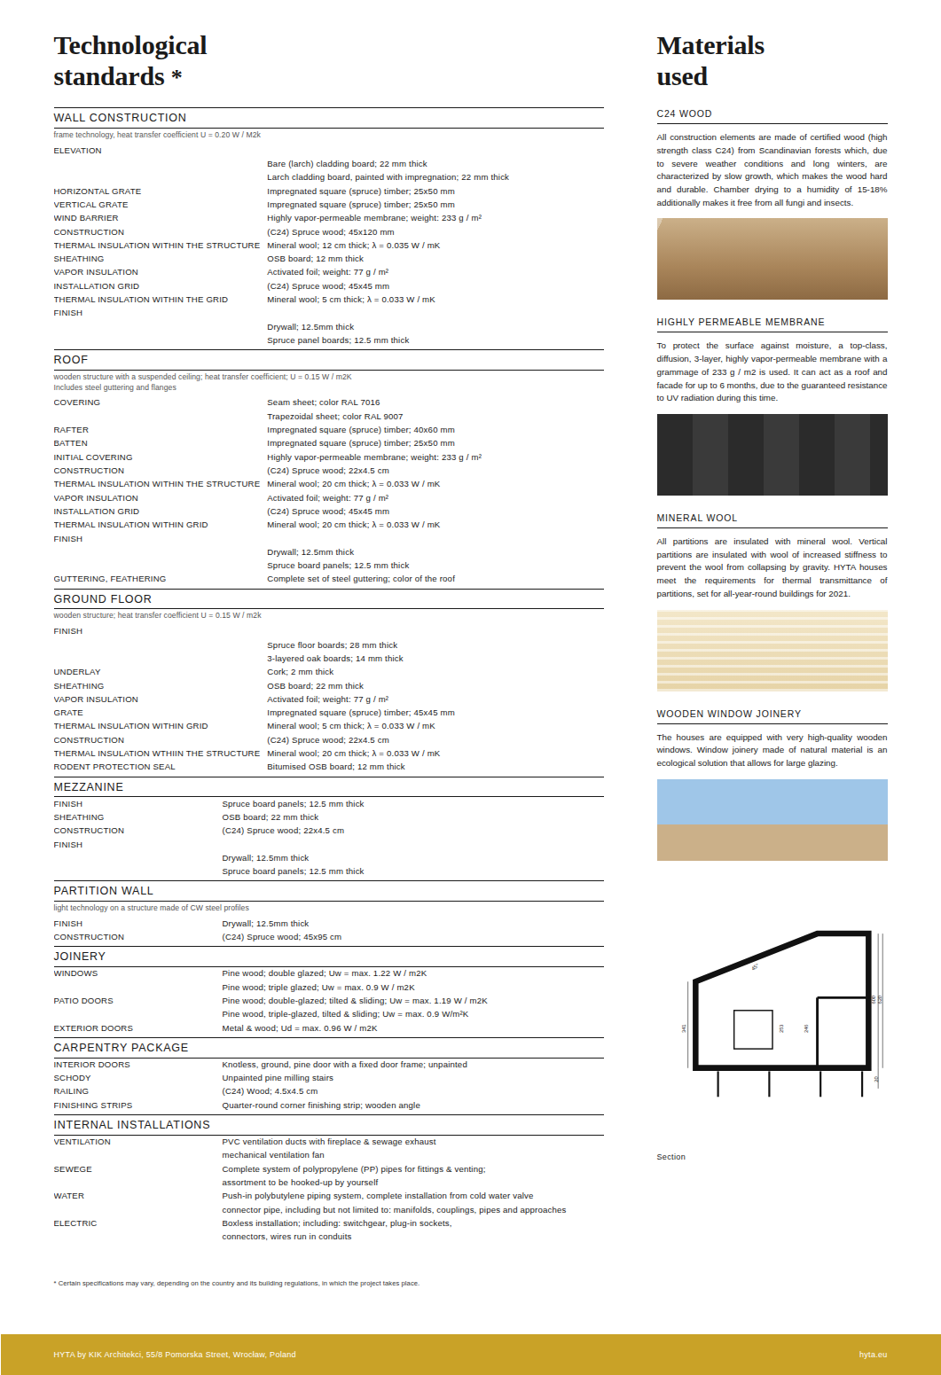Technological
standards *
Wall construction
frame technology, heat transfer coefficient U = 0.20 W / M2k
| Elevation | |
| | Bare (larch) cladding board; 22 mm thick |
| | Larch cladding board, painted with impregnation; 22 mm thick |
| Horizontal grate | Impregnated square (spruce) timber; 25x50 mm |
| Vertical grate | Impregnated square (spruce) timber; 25x50 mm |
| Wind barrier | Highly vapor-permeable membrane; weight: 233 g / m² |
| Construction | (C24) Spruce wood; 45x120 mm |
| Thermal insulation within the structure | Mineral wool; 12 cm thick; λ = 0.035 W / mK |
| Sheathing | OSB board; 12 mm thick |
| Vapor insulation | Activated foil; weight: 77 g / m² |
| Installation grid | (C24) Spruce wood; 45x45 mm |
| Thermal insulation within the grid | Mineral wool; 5 cm thick; λ = 0.033 W / mK |
| Finish | |
| | Drywall; 12.5mm thick |
| | Spruce panel boards; 12.5 mm thick |
Roof
wooden structure with a suspended ceiling; heat transfer coefficient; U = 0.15 W / m2K
Includes steel guttering and flanges
| Covering | Seam sheet; color RAL 7016 |
| | Trapezoidal sheet; color RAL 9007 |
| Rafter | Impregnated square (spruce) timber; 40x60 mm |
| Batten | Impregnated square (spruce) timber; 25x50 mm |
| Initial covering | Highly vapor-permeable membrane; weight: 233 g / m² |
| Construction | (C24) Spruce wood; 22x4.5 cm |
| Thermal insulation within the structure | Mineral wool; 20 cm thick; λ = 0.033 W / mK |
| Vapor insulation | Activated foil; weight: 77 g / m² |
| Installation grid | (C24) Spruce wood; 45x45 mm |
| Thermal insulation within grid | Mineral wool; 20 cm thick; λ = 0.033 W / mK |
| Finish | |
| | Drywall; 12.5mm thick |
| | Spruce board panels; 12.5 mm thick |
| Guttering, feathering | Complete set of steel guttering; color of the roof |
Ground floor
wooden structure; heat transfer coefficient U = 0.15 W / m2k
| Finish | |
| | Spruce floor boards; 28 mm thick |
| | 3-layered oak boards; 14 mm thick |
| Underlay | Cork; 2 mm thick |
| Sheathing | OSB board; 22 mm thick |
| Vapor insulation | Activated foil; weight: 77 g / m² |
| Grate | Impregnated square (spruce) timber; 45x45 mm |
| Thermal insulation within grid | Mineral wool; 5 cm thick; λ = 0.033 W / mK |
| Construction | (C24) Spruce wood; 22x4.5 cm |
| Thermal insulation wthiin the structure | Mineral wool; 20 cm thick; λ = 0.033 W / mK |
| Rodent protection seal | Bitumised OSB board; 12 mm thick |
Mezzanine
| Finish | Spruce board panels; 12.5 mm thick |
| Sheathing | OSB board; 22 mm thick |
| Construction | (C24) Spruce wood; 22x4.5 cm |
| Finish | |
| | Drywall; 12.5mm thick |
| | Spruce board panels; 12.5 mm thick |
Partition wall
light technology on a structure made of CW steel profiles
| Finish | Drywall; 12.5mm thick |
| Construction | (C24) Spruce wood; 45x95 cm |
Joinery
| Windows | Pine wood; double glazed; Uw = max. 1.22 W / m2K |
| | Pine wood; triple glazed; Uw = max. 0.9 W / m2K |
| Patio doors | Pine wood; double-glazed; tilted & sliding; Uw = max. 1.19 W / m2K |
| | Pine wood, triple-glazed, tilted & sliding; Uw = max. 0.9 W/m²K |
| Exterior doors | Metal & wood; Ud = max. 0.96 W / m2K |
Carpentry package
| Interior doors | Knotless, ground, pine door with a fixed door frame; unpainted |
| Schody | Unpainted pine milling stairs |
| Railing | (C24) Wood; 4.5x4.5 cm |
| Finishing strips | Quarter-round corner finishing strip; wooden angle |
Internal installations
| Ventilation | PVC ventilation ducts with fireplace & sewage exhaust |
| | mechanical ventilation fan |
| Sewege | Complete system of polypropylene (PP) pipes for fittings & venting; |
| | assortment to be hooked-up by yourself |
| Water | Push-in polybutylene piping system, complete installation from cold water valve |
| | connector pipe, including but not limited to: manifolds, couplings, pipes and approaches |
| Electric | Boxless installation; including: switchgear, plug-in sockets, |
| | connectors, wires run in conduits |
* Certain specifications may vary, depending on the country and its building regulations, in which the project takes place.
Materials
used
C24 wood
All construction elements are made of certified wood (high strength class C24) from Scandinavian forests which, due to severe weather conditions and long winters, are characterized by slow growth, which makes the wood hard and durable. Chamber drying to a humidity of 15-18% additionally makes it free from all fungi and insects.
Highly permeable membrane
To protect the surface against moisture, a top-class, diffusion, 3-layer, highly vapor-permeable membrane with a grammage of 233 g / m2 is used. It can act as a roof and facade for up to 6 months, due to the guaranteed resistance to UV radiation during this time.
Mineral wool
All partitions are insulated with mineral wool. Vertical partitions are insulated with wool of increased stiffness to prevent the wool from collapsing by gravity. HYTA houses meet the requirements for thermal transmittance of partitions, set for all-year-round buildings for 2021.
Wooden window joinery
The houses are equipped with very high-quality wooden windows. Window joinery made of natural material is an ecological solution that allows for large glazing.
600 620 20 341 253 246 45°
Section
HYTA by KIK Architekci, 55/8 Pomorska Street, Wrocław, Poland hyta.eu